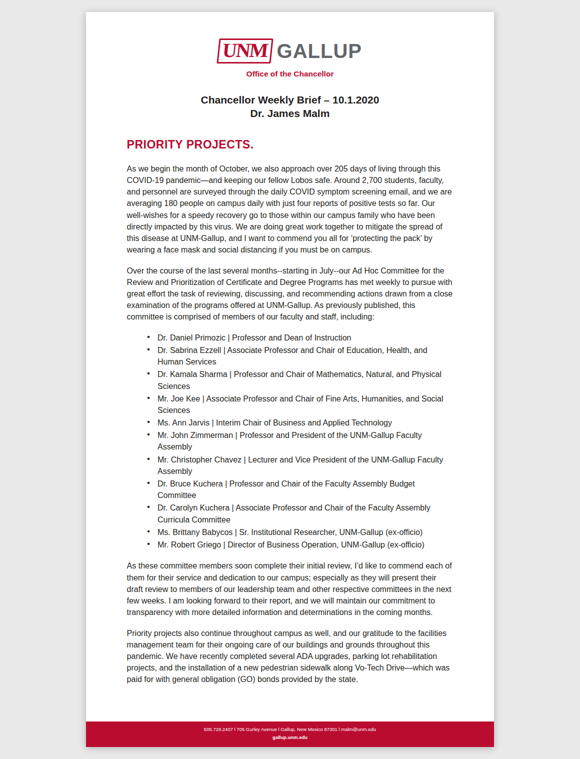UNM GALLUP
Office of the Chancellor
Chancellor Weekly Brief – 10.1.2020 Dr. James Malm
PRIORITY PROJECTS.
As we begin the month of October, we also approach over 205 days of living through this COVID-19 pandemic—and keeping our fellow Lobos safe. Around 2,700 students, faculty, and personnel are surveyed through the daily COVID symptom screening email, and we are averaging 180 people on campus daily with just four reports of positive tests so far. Our well-wishes for a speedy recovery go to those within our campus family who have been directly impacted by this virus. We are doing great work together to mitigate the spread of this disease at UNM-Gallup, and I want to commend you all for ‘protecting the pack’ by wearing a face mask and social distancing if you must be on campus.
Over the course of the last several months--starting in July--our Ad Hoc Committee for the Review and Prioritization of Certificate and Degree Programs has met weekly to pursue with great effort the task of reviewing, discussing, and recommending actions drawn from a close examination of the programs offered at UNM-Gallup. As previously published, this committee is comprised of members of our faculty and staff, including:
Dr. Daniel Primozic | Professor and Dean of Instruction
Dr. Sabrina Ezzell | Associate Professor and Chair of Education, Health, and Human Services
Dr. Kamala Sharma | Professor and Chair of Mathematics, Natural, and Physical Sciences
Mr. Joe Kee | Associate Professor and Chair of Fine Arts, Humanities, and Social Sciences
Ms. Ann Jarvis | Interim Chair of Business and Applied Technology
Mr. John Zimmerman | Professor and President of the UNM-Gallup Faculty Assembly
Mr. Christopher Chavez | Lecturer and Vice President of the UNM-Gallup Faculty Assembly
Dr. Bruce Kuchera | Professor and Chair of the Faculty Assembly Budget Committee
Dr. Carolyn Kuchera | Associate Professor and Chair of the Faculty Assembly Curricula Committee
Ms. Brittany Babycos | Sr. Institutional Researcher, UNM-Gallup (ex-officio)
Mr. Robert Griego | Director of Business Operation, UNM-Gallup (ex-officio)
As these committee members soon complete their initial review, I’d like to commend each of them for their service and dedication to our campus; especially as they will present their draft review to members of our leadership team and other respective committees in the next few weeks. I am looking forward to their report, and we will maintain our commitment to transparency with more detailed information and determinations in the coming months.
Priority projects also continue throughout campus as well, and our gratitude to the facilities management team for their ongoing care of our buildings and grounds throughout this pandemic. We have recently completed several ADA upgrades, parking lot rehabilitation projects, and the installation of a new pedestrian sidewalk along Vo-Tech Drive—which was paid for with general obligation (GO) bonds provided by the state.
505.728.2407 l 705 Gurley Avenue l Gallup, New Mexico 87301 l malm@unm.edu
gallup.unm.edu